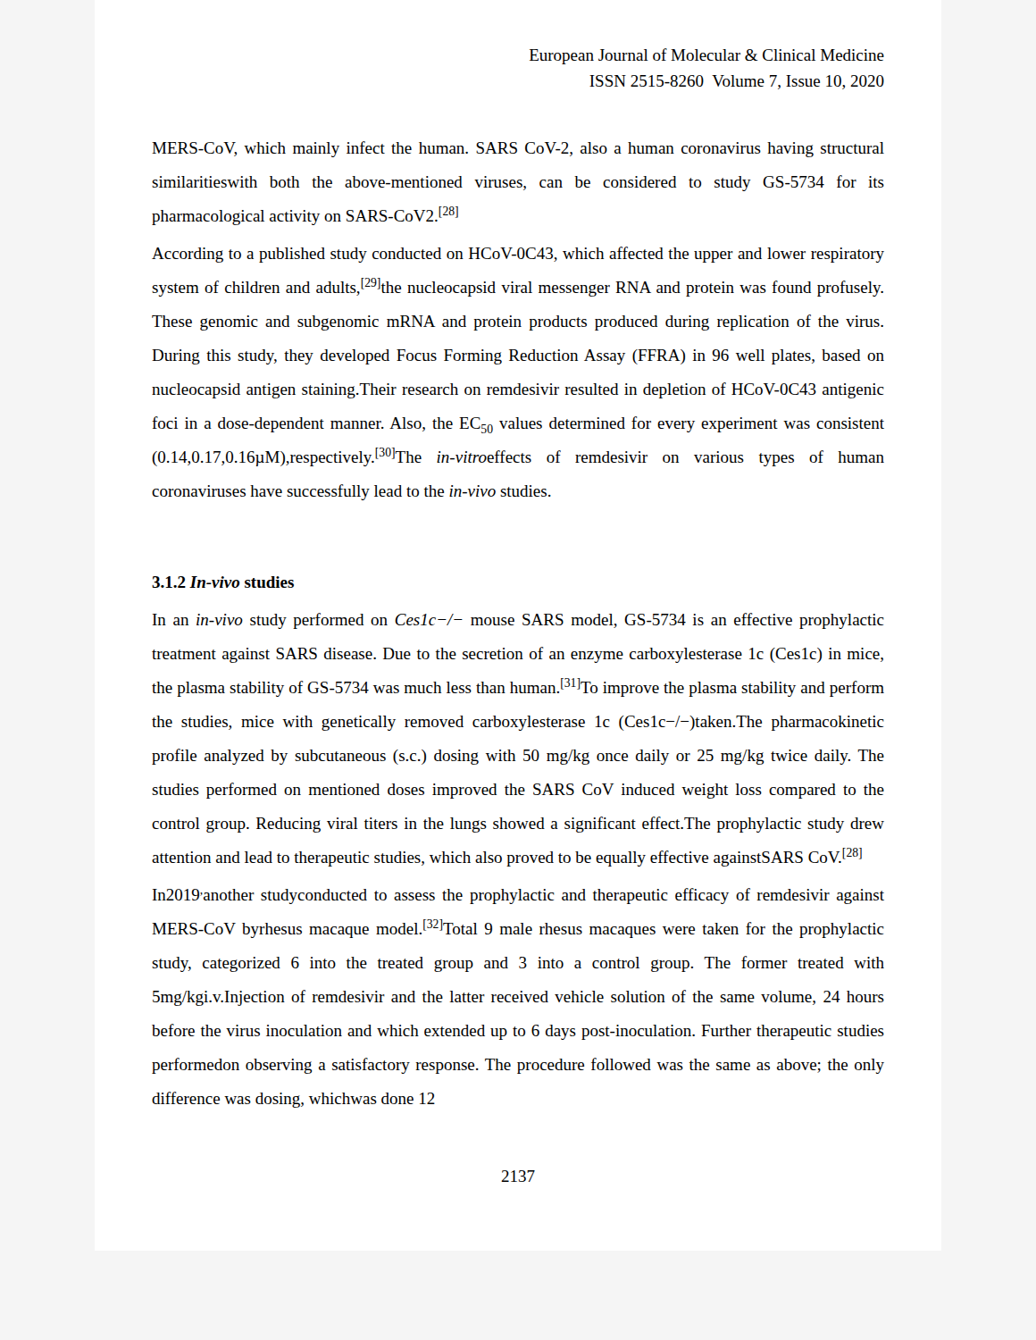European Journal of Molecular & Clinical Medicine ISSN 2515-8260 Volume 7, Issue 10, 2020
MERS-CoV, which mainly infect the human. SARS CoV-2, also a human coronavirus having structural similaritieswith both the above-mentioned viruses, can be considered to study GS-5734 for its pharmacological activity on SARS-CoV2.[28]
According to a published study conducted on HCoV-0C43, which affected the upper and lower respiratory system of children and adults,[29]the nucleocapsid viral messenger RNA and protein was found profusely. These genomic and subgenomic mRNA and protein products produced during replication of the virus. During this study, they developed Focus Forming Reduction Assay (FFRA) in 96 well plates, based on nucleocapsid antigen staining.Their research on remdesivir resulted in depletion of HCoV-0C43 antigenic foci in a dose-dependent manner. Also, the EC50 values determined for every experiment was consistent (0.14,0.17,0.16µM),respectively.[30]The in-vitroeffects of remdesivir on various types of human coronaviruses have successfully lead to the in-vivo studies.
3.1.2 In-vivo studies
In an in-vivo study performed on Ces1c−/− mouse SARS model, GS-5734 is an effective prophylactic treatment against SARS disease. Due to the secretion of an enzyme carboxylesterase 1c (Ces1c) in mice, the plasma stability of GS-5734 was much less than human.[31]To improve the plasma stability and perform the studies, mice with genetically removed carboxylesterase 1c (Ces1c−/−)taken.The pharmacokinetic profile analyzed by subcutaneous (s.c.) dosing with 50 mg/kg once daily or 25 mg/kg twice daily. The studies performed on mentioned doses improved the SARS CoV induced weight loss compared to the control group. Reducing viral titers in the lungs showed a significant effect.The prophylactic study drew attention and lead to therapeutic studies, which also proved to be equally effective againstSARS CoV.[28]
In2019,another studyconducted to assess the prophylactic and therapeutic efficacy of remdesivir against MERS-CoV byrhesus macaque model.[32]Total 9 male rhesus macaques were taken for the prophylactic study, categorized 6 into the treated group and 3 into a control group. The former treated with 5mg/kgi.v.Injection of remdesivir and the latter received vehicle solution of the same volume, 24 hours before the virus inoculation and which extended up to 6 days post-inoculation. Further therapeutic studies performedon observing a satisfactory response. The procedure followed was the same as above; the only difference was dosing, whichwas done 12
2137